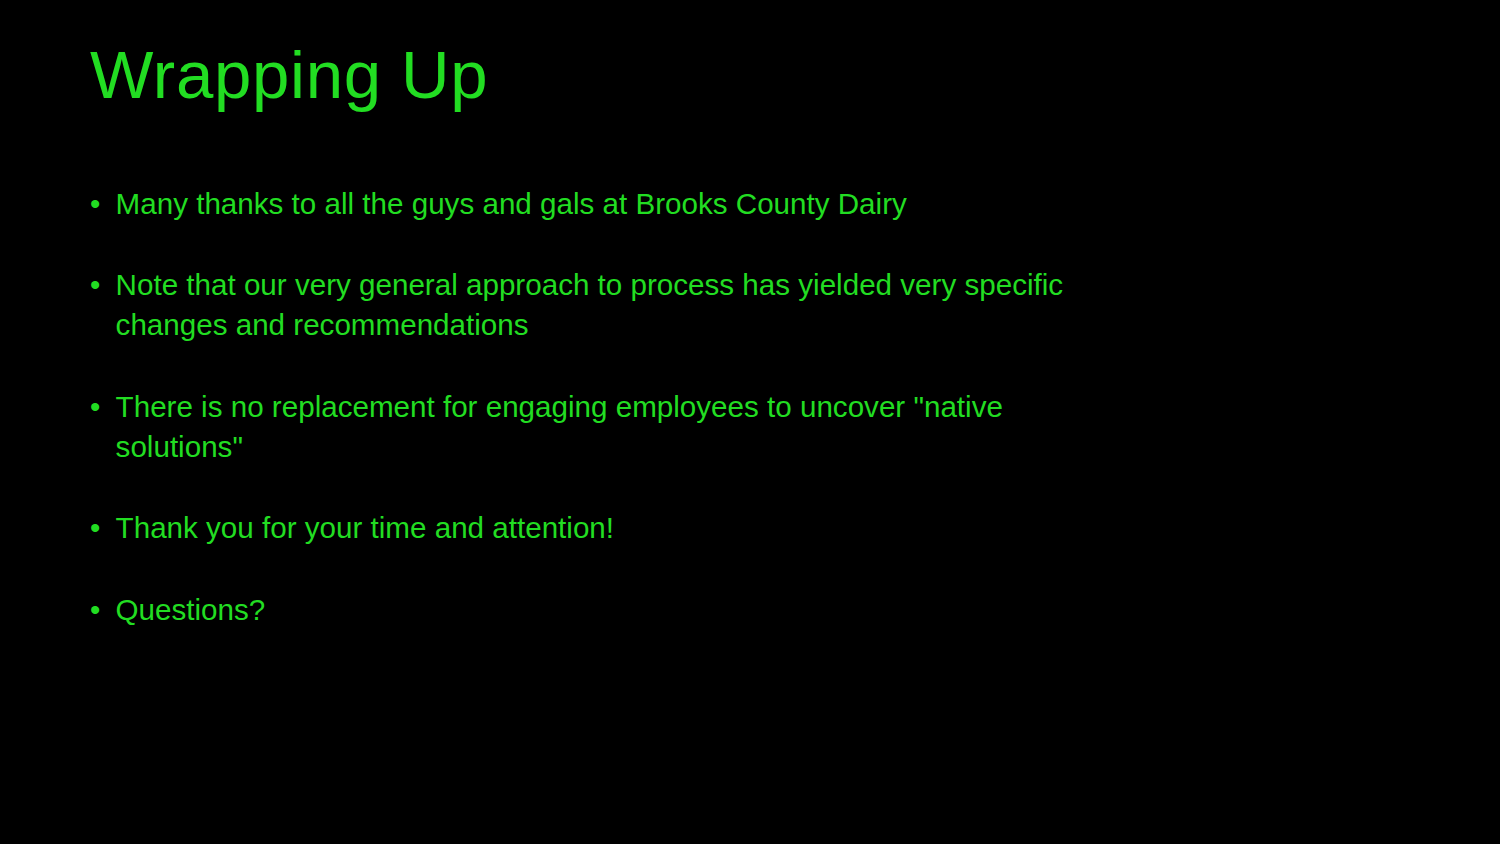Wrapping Up
Many thanks to all the guys and gals at Brooks County Dairy
Note that our very general approach to process has yielded very specific changes and recommendations
There is no replacement for engaging employees to uncover "native solutions"
Thank you for your time and attention!
Questions?